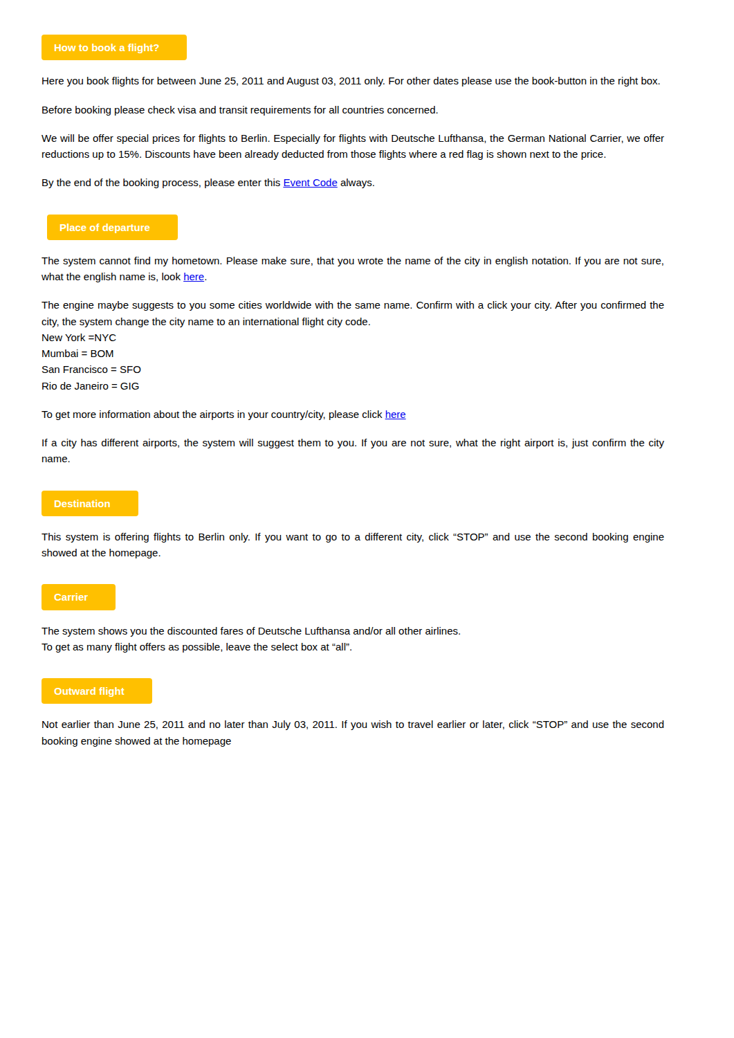How to book a flight?
Here you book flights for between June 25, 2011 and August 03, 2011 only. For other dates please use the book-button in the right box.
Before booking please check visa and transit requirements for all countries concerned.
We will be offer special prices for flights to Berlin. Especially for flights with Deutsche Lufthansa, the German National Carrier, we offer reductions up to 15%. Discounts have been already deducted from those flights where a red flag is shown next to the price.
By the end of the booking process, please enter this Event Code always.
Place of departure
The system cannot find my hometown. Please make sure, that you wrote the name of the city in english notation. If you are not sure, what the english name is, look here.
The engine maybe suggests to you some cities worldwide with the same name. Confirm with a click your city. After you confirmed the city, the system change the city name to an international flight city code.
New York =NYC
Mumbai = BOM
San Francisco = SFO
Rio de Janeiro = GIG
To get more information about the airports in your country/city, please click here
If a city has different airports, the system will suggest them to you. If you are not sure, what the right airport is, just confirm the city name.
Destination
This system is offering flights to Berlin only. If you want to go to a different city, click “STOP” and use the second booking engine showed at the homepage.
Carrier
The system shows you the discounted fares of Deutsche Lufthansa and/or all other airlines.
To get as many flight offers as possible, leave the select box at “all”.
Outward flight
Not earlier than June 25, 2011 and no later than July 03, 2011. If you wish to travel earlier or later, click “STOP” and use the second booking engine showed at the homepage